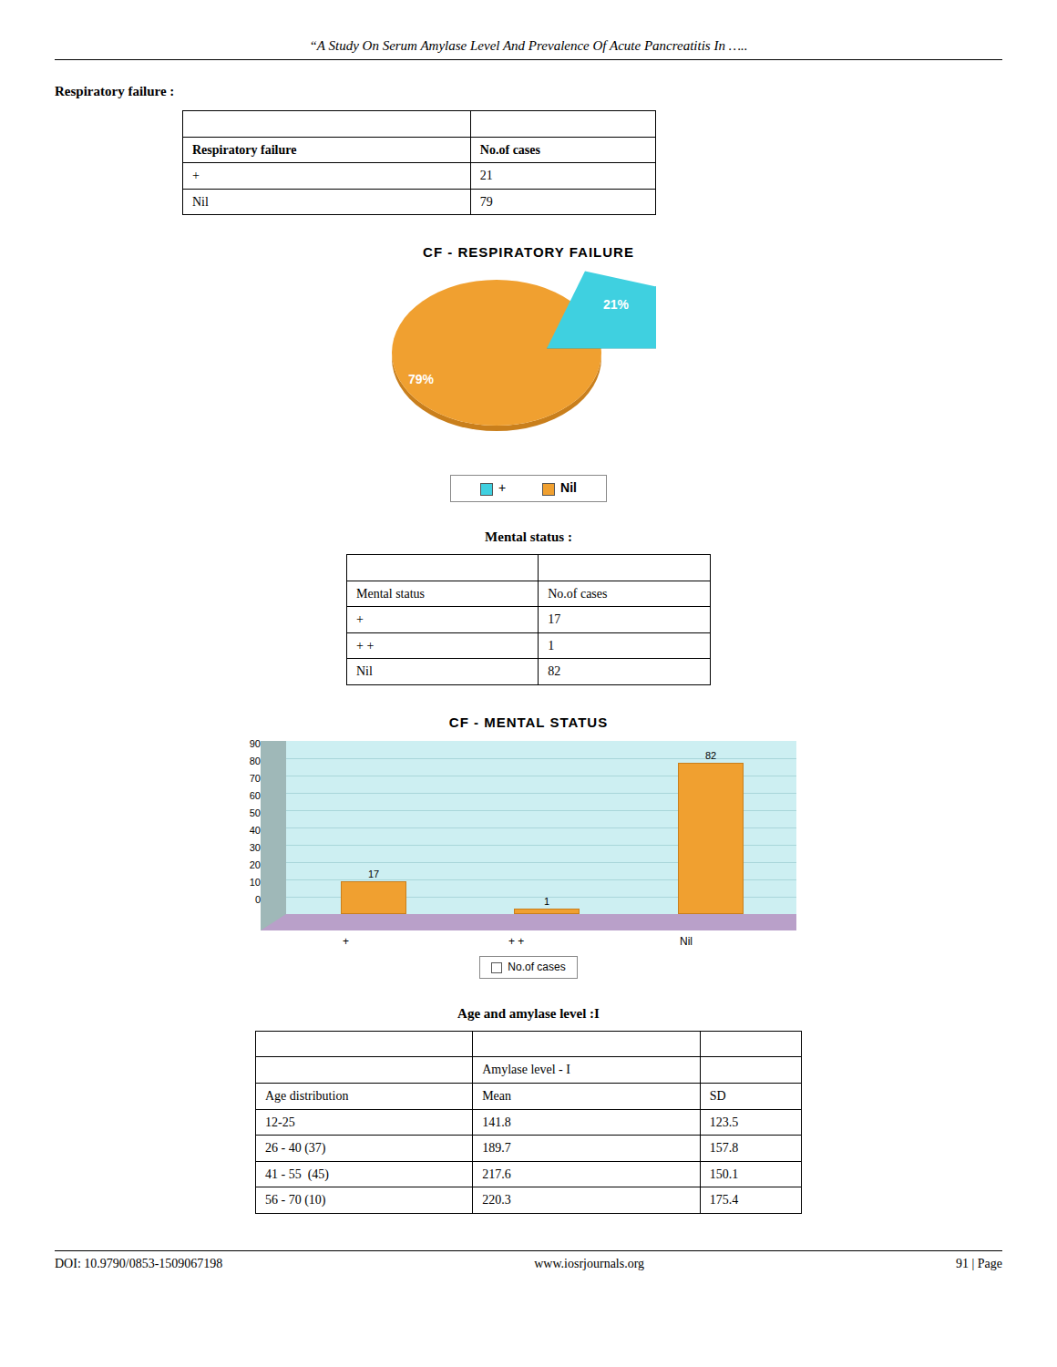“A Study On Serum Amylase Level And Prevalence Of Acute Pancreatitis In …..
Respiratory failure :
| Respiratory failure | No.of cases |
| + | 21 |
| Nil | 79 |
CF - RESPIRATORY FAILURE
21%
79%
+ Nil
Mental status :
| Mental status | No.of cases |
| + | 17 |
| + + | 1 |
| Nil | 82 |
CF - MENTAL STATUS
90
80
70
60
50
40
30
20
10
0
17
1
82
+ + + Nil
No.of cases
Age and amylase level :I
| | Amylase level - I | |
| Age distribution | Mean | SD |
| 12-25 | 141.8 | 123.5 |
| 26 - 40 (37) | 189.7 | 157.8 |
| 41 - 55 (45) | 217.6 | 150.1 |
| 56 - 70 (10) | 220.3 | 175.4 |
DOI: 10.9790/0853-1509067198 www.iosrjournals.org 91 | Page